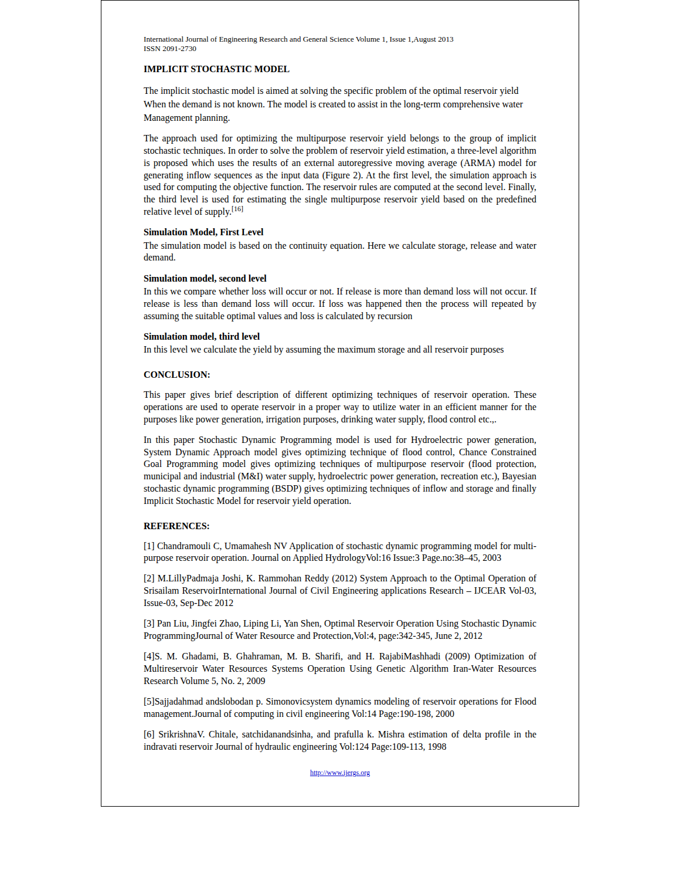International Journal of Engineering Research and General Science Volume 1, Issue 1,August 2013
ISSN 2091-2730
IMPLICIT STOCHASTIC MODEL
The implicit stochastic model is aimed at solving the specific problem of the optimal reservoir yield
When the demand is not known. The model is created to assist in the long-term comprehensive water
Management planning.
The approach used for optimizing the multipurpose reservoir yield belongs to the group of implicit stochastic techniques. In order to solve the problem of reservoir yield estimation, a three-level algorithm is proposed which uses the results of an external autoregressive moving average (ARMA) model for generating inflow sequences as the input data (Figure 2). At the first level, the simulation approach is used for computing the objective function. The reservoir rules are computed at the second level. Finally, the third level is used for estimating the single multipurpose reservoir yield based on the predefined relative level of supply.[16]
Simulation Model, First Level
The simulation model is based on the continuity equation. Here we calculate storage, release and water demand.
Simulation model, second level
In this we compare whether loss will occur or not. If release is more than demand loss will not occur. If release is less than demand loss will occur. If loss was happened then the process will repeated by assuming the suitable optimal values and loss is calculated by recursion
Simulation model, third level
In this level we calculate the yield by assuming the maximum storage and all reservoir purposes
CONCLUSION:
This paper gives brief description of different optimizing techniques of reservoir operation. These operations are used to operate reservoir in a proper way to utilize water in an efficient manner for the purposes like power generation, irrigation purposes, drinking water supply, flood control etc.,.
In this paper Stochastic Dynamic Programming model is used for Hydroelectric power generation, System Dynamic Approach model gives optimizing technique of flood control, Chance Constrained Goal Programming model gives optimizing techniques of multipurpose reservoir (flood protection, municipal and industrial (M&I) water supply, hydroelectric power generation, recreation etc.), Bayesian stochastic dynamic programming (BSDP) gives optimizing techniques of inflow and storage and finally Implicit Stochastic Model for reservoir yield operation.
REFERENCES:
[1] Chandramouli C, Umamahesh NV Application of stochastic dynamic programming model for multi-purpose reservoir operation. Journal on Applied HydrologyVol:16 Issue:3 Page.no:38–45, 2003
[2] M.LillyPadmaja Joshi, K. Rammohan Reddy (2012) System Approach to the Optimal Operation of Srisailam ReservoirInternational Journal of Civil Engineering applications Research – IJCEAR Vol-03, Issue-03, Sep-Dec 2012
[3] Pan Liu, Jingfei Zhao, Liping Li, Yan Shen, Optimal Reservoir Operation Using Stochastic Dynamic ProgrammingJournal of Water Resource and Protection,Vol:4, page:342-345, June 2, 2012
[4]S. M. Ghadami, B. Ghahraman, M. B. Sharifi, and H. RajabiMashhadi (2009) Optimization of Multireservoir Water Resources Systems Operation Using Genetic Algorithm Iran-Water Resources Research Volume 5, No. 2, 2009
[5]Sajjadahmad andslobodan p. Simonovicsystem dynamics modeling of reservoir operations for Flood management.Journal of computing in civil engineering Vol:14 Page:190-198, 2000
[6] SrikrishnaV. Chitale, satchidanandsinha, and prafulla k. Mishra estimation of delta profile in the indravati reservoir Journal of hydraulic engineering Vol:124 Page:109-113, 1998
http://www.ijergs.org